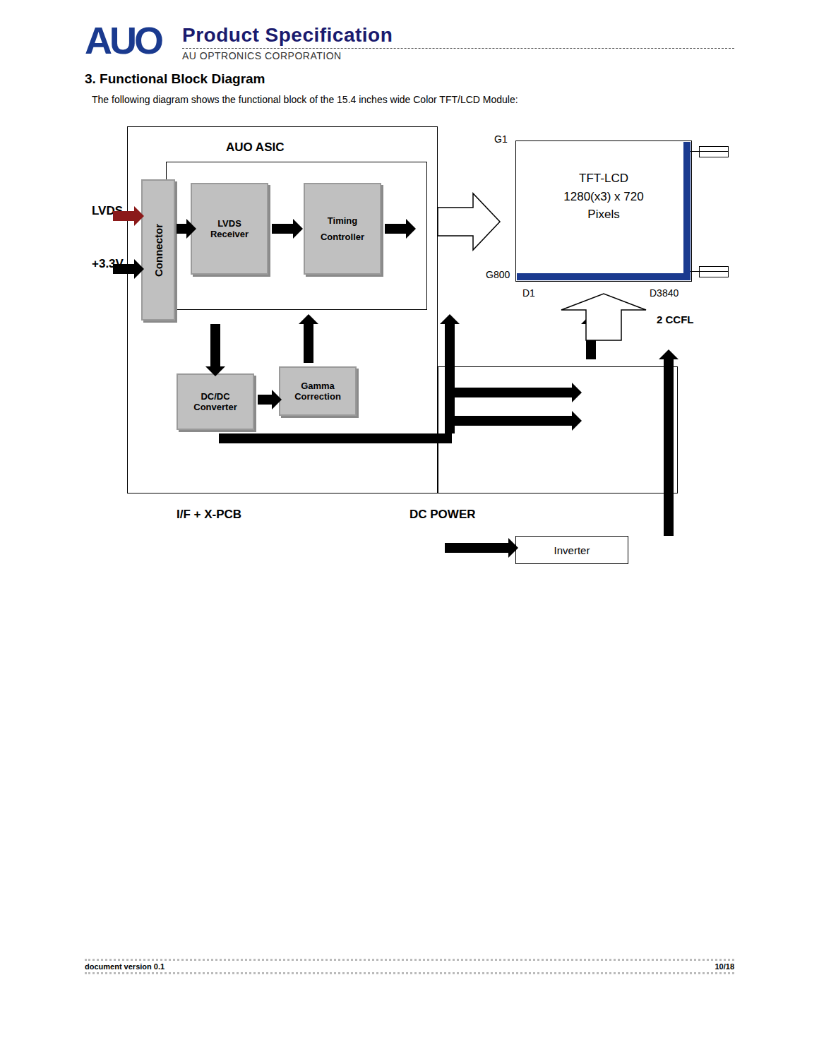AUO
Product Specification
AU OPTRONICS CORPORATION
3. Functional Block Diagram
The following diagram shows the functional block of the 15.4 inches wide Color TFT/LCD Module:
AUO ASIC
Connector
LVDS
Receiver
Timing
Controller
DC/DC
Converter
Gamma
Correction
TFT-LCD
1280(x3) x 720
Pixels
Inverter
LVDS
+3.3V
G1
G800
D1
D3840
2 CCFL
I/F + X-PCB
DC POWER
document version 0.1 10/18